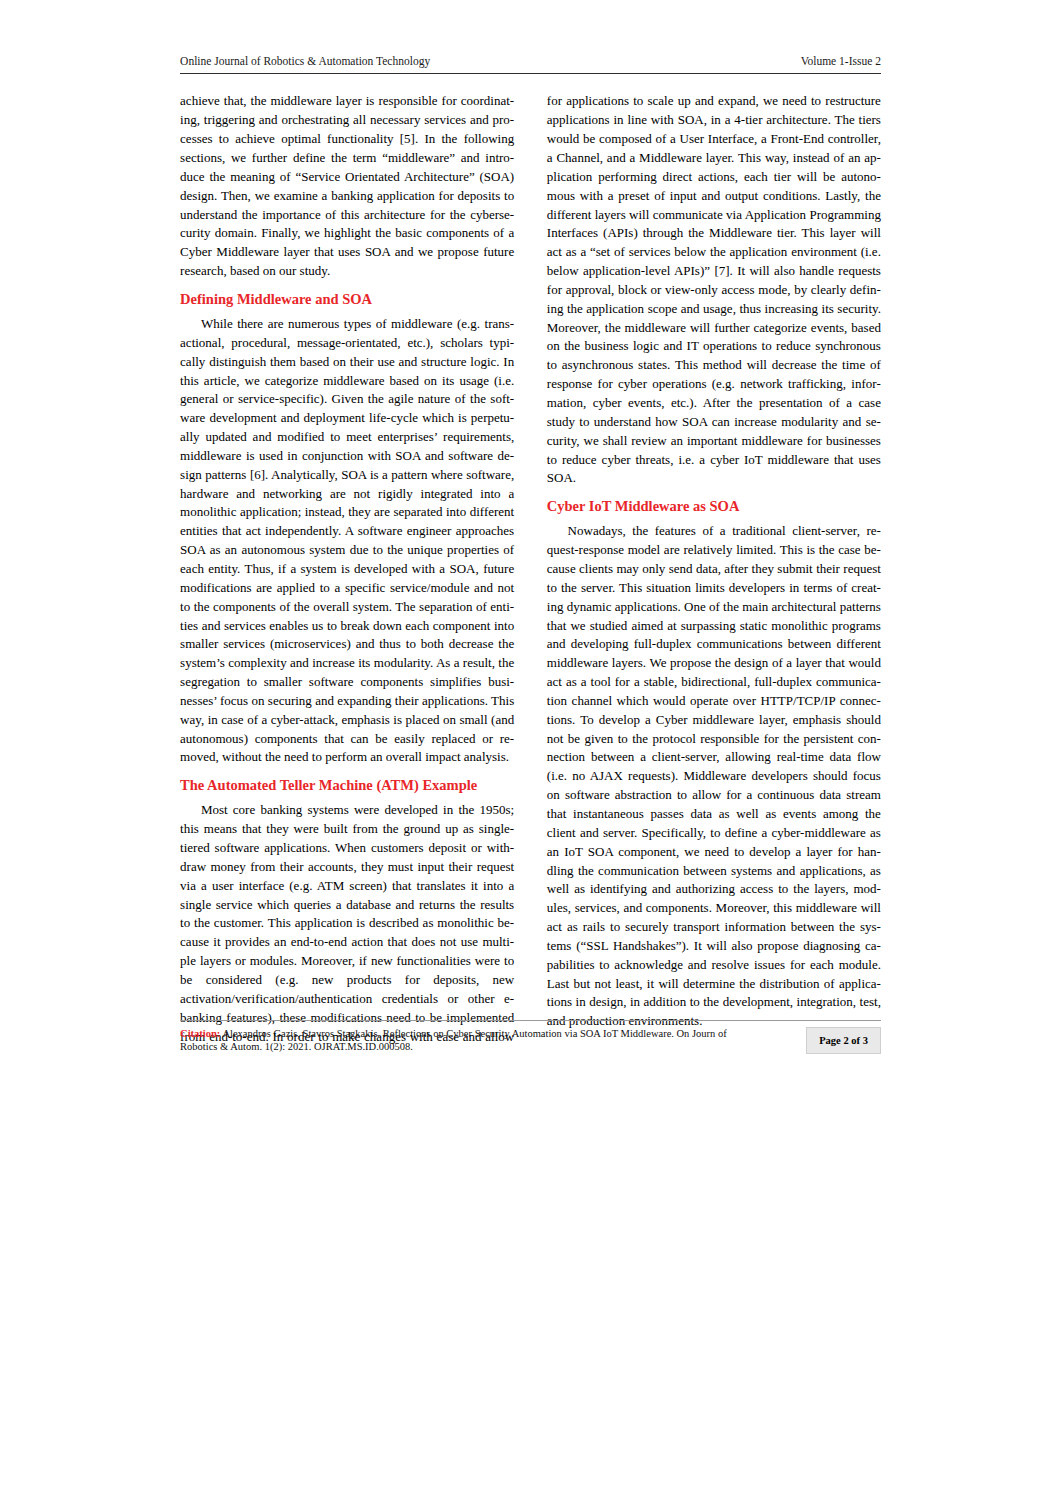Online Journal of Robotics & Automation Technology
Volume 1-Issue 2
achieve that, the middleware layer is responsible for coordinating, triggering and orchestrating all necessary services and processes to achieve optimal functionality [5]. In the following sections, we further define the term “middleware” and introduce the meaning of “Service Orientated Architecture” (SOA) design. Then, we examine a banking application for deposits to understand the importance of this architecture for the cybersecurity domain. Finally, we highlight the basic components of a Cyber Middleware layer that uses SOA and we propose future research, based on our study.
Defining Middleware and SOA
While there are numerous types of middleware (e.g. transactional, procedural, message-orientated, etc.), scholars typically distinguish them based on their use and structure logic. In this article, we categorize middleware based on its usage (i.e. general or service-specific). Given the agile nature of the software development and deployment life-cycle which is perpetually updated and modified to meet enterprises’ requirements, middleware is used in conjunction with SOA and software design patterns [6]. Analytically, SOA is a pattern where software, hardware and networking are not rigidly integrated into a monolithic application; instead, they are separated into different entities that act independently. A software engineer approaches SOA as an autonomous system due to the unique properties of each entity. Thus, if a system is developed with a SOA, future modifications are applied to a specific service/module and not to the components of the overall system. The separation of entities and services enables us to break down each component into smaller services (microservices) and thus to both decrease the system’s complexity and increase its modularity. As a result, the segregation to smaller software components simplifies businesses’ focus on securing and expanding their applications. This way, in case of a cyber-attack, emphasis is placed on small (and autonomous) components that can be easily replaced or removed, without the need to perform an overall impact analysis.
The Automated Teller Machine (ATM) Example
Most core banking systems were developed in the 1950s; this means that they were built from the ground up as single-tiered software applications. When customers deposit or withdraw money from their accounts, they must input their request via a user interface (e.g. ATM screen) that translates it into a single service which queries a database and returns the results to the customer. This application is described as monolithic because it provides an end-to-end action that does not use multiple layers or modules. Moreover, if new functionalities were to be considered (e.g. new products for deposits, new activation/verification/authentication credentials or other e-banking features), these modifications need to be implemented from end-to-end. In order to make changes with ease and allow for applications to scale up and expand, we need to restructure applications in line with SOA, in a 4-tier architecture. The tiers would be composed of a User Interface, a Front-End controller, a Channel, and a Middleware layer. This way, instead of an application performing direct actions, each tier will be autonomous with a preset of input and output conditions. Lastly, the different layers will communicate via Application Programming Interfaces (APIs) through the Middleware tier. This layer will act as a “set of services below the application environment (i.e. below application-level APIs)” [7]. It will also handle requests for approval, block or view-only access mode, by clearly defining the application scope and usage, thus increasing its security. Moreover, the middleware will further categorize events, based on the business logic and IT operations to reduce synchronous to asynchronous states. This method will decrease the time of response for cyber operations (e.g. network trafficking, information, cyber events, etc.). After the presentation of a case study to understand how SOA can increase modularity and security, we shall review an important middleware for businesses to reduce cyber threats, i.e. a cyber IoT middleware that uses SOA.
Cyber IoT Middleware as SOA
Nowadays, the features of a traditional client-server, request-response model are relatively limited. This is the case because clients may only send data, after they submit their request to the server. This situation limits developers in terms of creating dynamic applications. One of the main architectural patterns that we studied aimed at surpassing static monolithic programs and developing full-duplex communications between different middleware layers. We propose the design of a layer that would act as a tool for a stable, bidirectional, full-duplex communication channel which would operate over HTTP/TCP/IP connections. To develop a Cyber middleware layer, emphasis should not be given to the protocol responsible for the persistent connection between a client-server, allowing real-time data flow (i.e. no AJAX requests). Middleware developers should focus on software abstraction to allow for a continuous data stream that instantaneous passes data as well as events among the client and server. Specifically, to define a cyber-middleware as an IoT SOA component, we need to develop a layer for handling the communication between systems and applications, as well as identifying and authorizing access to the layers, modules, services, and components. Moreover, this middleware will act as rails to securely transport information between the systems (“SSL Handshakes”). It will also propose diagnosing capabilities to acknowledge and resolve issues for each module. Last but not least, it will determine the distribution of applications in design, in addition to the development, integration, test, and production environments.
Citation: Alexandros Gazis, Stavros Stagkakis. Reflections on Cyber Security Automation via SOA IoT Middleware. On Journ of Robotics & Autom. 1(2): 2021. OJRAT.MS.ID.000508.
Page 2 of 3